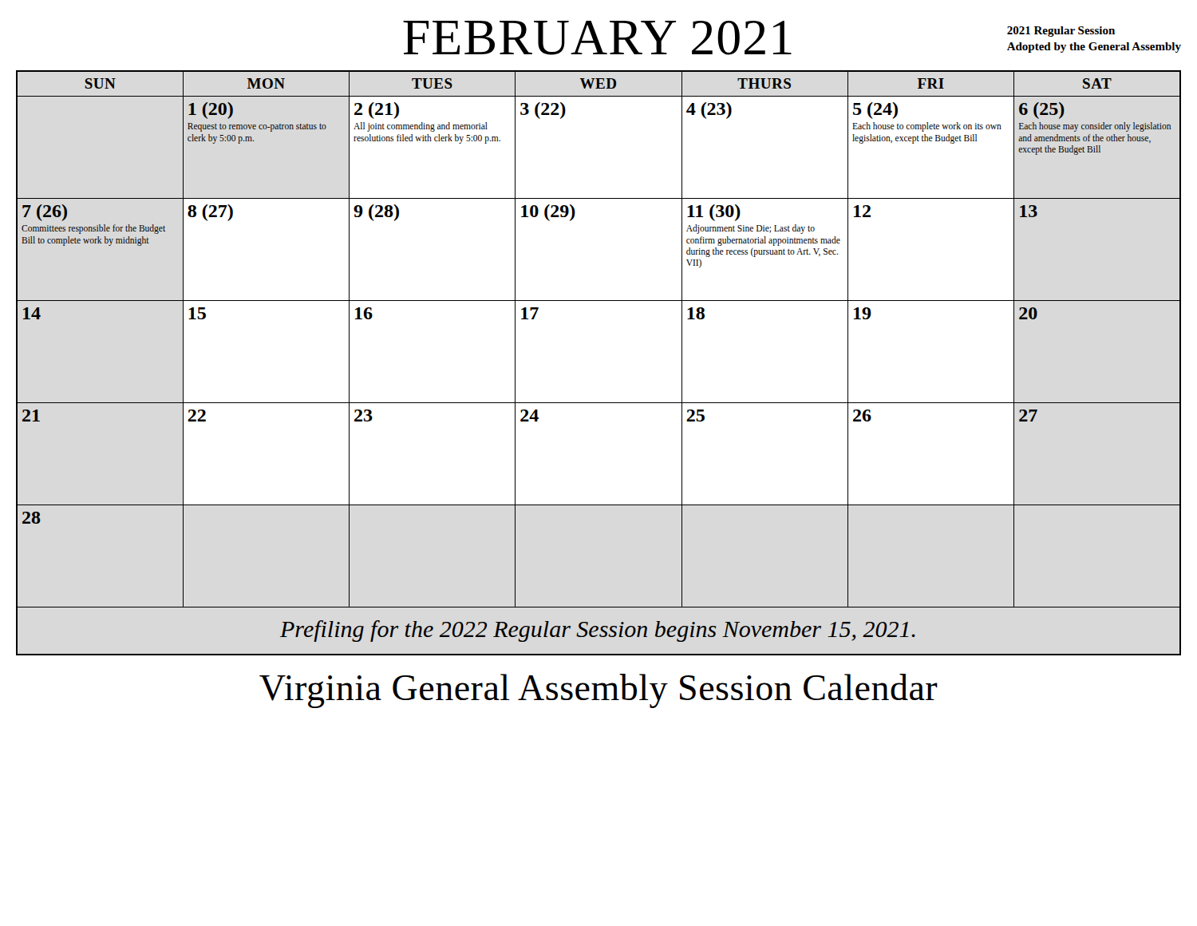FEBRUARY 2021
2021 Regular Session
Adopted by the General Assembly
| SUN | MON | TUES | WED | THURS | FRI | SAT |
| --- | --- | --- | --- | --- | --- | --- |
| | 1 (20) Request to remove co-patron status to clerk by 5:00 p.m. | 2 (21) All joint commending and memorial resolutions filed with clerk by 5:00 p.m. | 3 (22) | 4 (23) | 5 (24) Each house to complete work on its own legislation, except the Budget Bill | 6 (25) Each house may consider only legislation and amendments of the other house, except the Budget Bill |
| 7 (26) Committees responsible for the Budget Bill to complete work by midnight | 8 (27) | 9 (28) | 10 (29) | 11 (30) Adjournment Sine Die; Last day to confirm gubernatorial appointments made during the recess (pursuant to Art. V, Sec. VII) | 12 | 13 |
| 14 | 15 | 16 | 17 | 18 | 19 | 20 |
| 21 | 22 | 23 | 24 | 25 | 26 | 27 |
| 28 | | | | | | |
| Prefiling for the 2022 Regular Session begins November 15, 2021. |
Virginia General Assembly Session Calendar